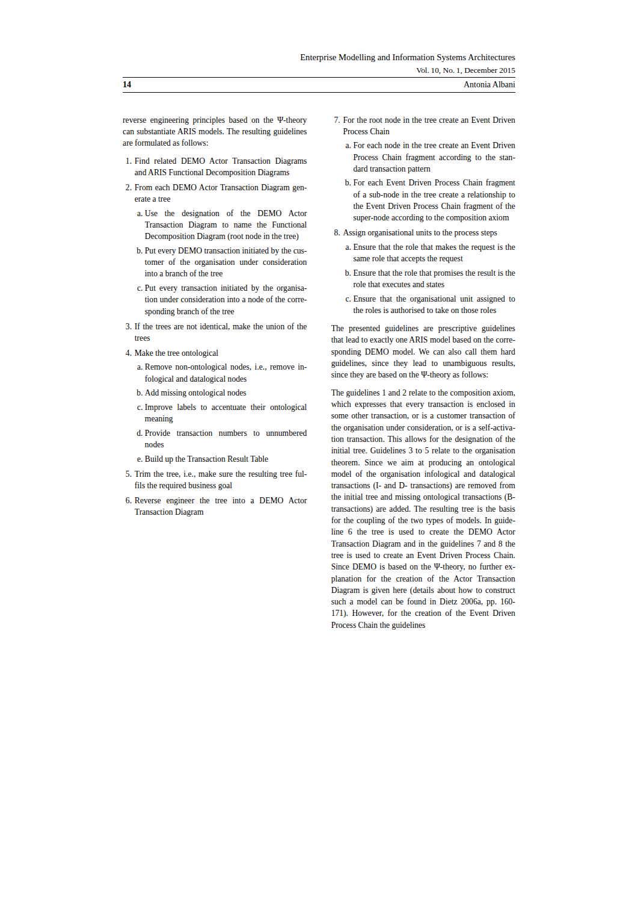Enterprise Modelling and Information Systems Architectures
Vol. 10, No. 1, December 2015
14 Antonia Albani
reverse engineering principles based on the Ψ-theory can substantiate ARIS models. The resulting guidelines are formulated as follows:
Find related DEMO Actor Transaction Diagrams and ARIS Functional Decomposition Diagrams
From each DEMO Actor Transaction Diagram generate a tree
Use the designation of the DEMO Actor Transaction Diagram to name the Functional Decomposition Diagram (root node in the tree)
Put every DEMO transaction initiated by the customer of the organisation under consideration into a branch of the tree
Put every transaction initiated by the organisation under consideration into a node of the corresponding branch of the tree
If the trees are not identical, make the union of the trees
Make the tree ontological
Remove non-ontological nodes, i.e., remove infological and datalogical nodes
Add missing ontological nodes
Improve labels to accentuate their ontological meaning
Provide transaction numbers to unnumbered nodes
Build up the Transaction Result Table
Trim the tree, i.e., make sure the resulting tree fulfils the required business goal
Reverse engineer the tree into a DEMO Actor Transaction Diagram
For the root node in the tree create an Event Driven Process Chain
For each node in the tree create an Event Driven Process Chain fragment according to the standard transaction pattern
For each Event Driven Process Chain fragment of a sub-node in the tree create a relationship to the Event Driven Process Chain fragment of the super-node according to the composition axiom
Assign organisational units to the process steps
Ensure that the role that makes the request is the same role that accepts the request
Ensure that the role that promises the result is the role that executes and states
Ensure that the organisational unit assigned to the roles is authorised to take on those roles
The presented guidelines are prescriptive guidelines that lead to exactly one ARIS model based on the corresponding DEMO model. We can also call them hard guidelines, since they lead to unambiguous results, since they are based on the Ψ-theory as follows:
The guidelines 1 and 2 relate to the composition axiom, which expresses that every transaction is enclosed in some other transaction, or is a customer transaction of the organisation under consideration, or is a self-activation transaction. This allows for the designation of the initial tree. Guidelines 3 to 5 relate to the organisation theorem. Since we aim at producing an ontological model of the organisation infological and datalogical transactions (I- and D- transactions) are removed from the initial tree and missing ontological transactions (B-transactions) are added. The resulting tree is the basis for the coupling of the two types of models. In guideline 6 the tree is used to create the DEMO Actor Transaction Diagram and in the guidelines 7 and 8 the tree is used to create an Event Driven Process Chain. Since DEMO is based on the Ψ-theory, no further explanation for the creation of the Actor Transaction Diagram is given here (details about how to construct such a model can be found in Dietz 2006a, pp. 160-171). However, for the creation of the Event Driven Process Chain the guidelines